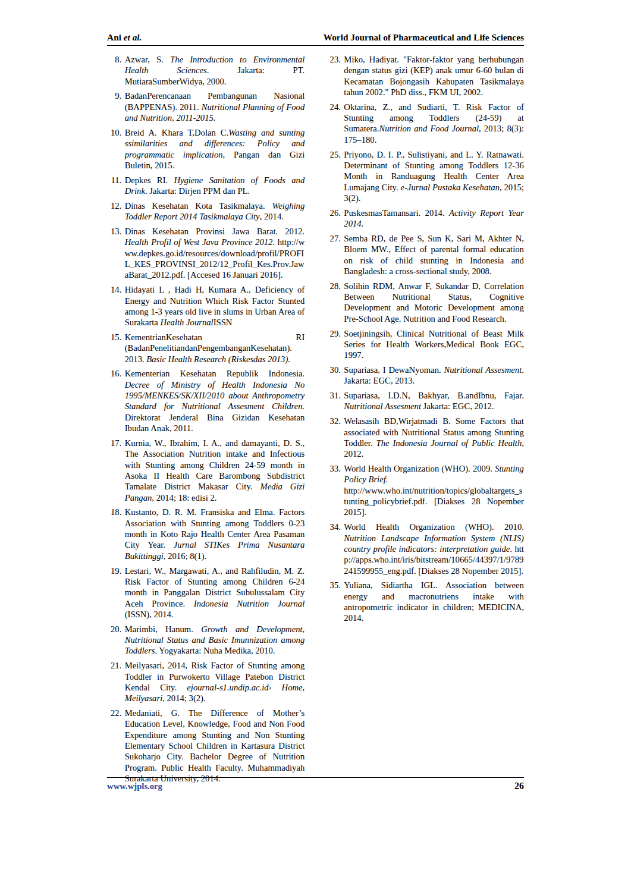Ani et al.
World Journal of Pharmaceutical and Life Sciences
Azwar, S. The Introduction to Environmental Health Sciences. Jakarta: PT. MutiaraSumberWidya, 2000.
BadanPerencanaan Pembangunan Nasional (BAPPENAS). 2011. Nutritional Planning of Food and Nutrition, 2011-2015.
Breid A. Khara T,Dolan C.Wasting and sunting ssimilarities and differences: Policy and programmatic implication, Pangan dan Gizi Buletin, 2015.
Depkes RI. Hygiene Sanitation of Foods and Drink. Jakarta: Dirjen PPM dan PL.
Dinas Kesehatan Kota Tasikmalaya. Weighing Toddler Report 2014 Tasikmalaya City, 2014.
Dinas Kesehatan Provinsi Jawa Barat. 2012. Health Profil of West Java Province 2012. http://www.depkes.go.id/resources/download/profil/PROFIL_KES_PROVINSI_2012/12_Profil_Kes.Prov.JawaBarat_2012.pdf. [Accesed 16 Januari 2016].
Hidayati L , Hadi H, Kumara A., Deficiency of Energy and Nutrition Which Risk Factor Stunted among 1-3 years old live in slums in Urban Area of Surakarta Health Journal ISSN
KementrianKesehatan RI (BadanPenelitiandanPengembanganKesehatan). 2013. Basic Health Research (Riskesdas 2013).
Kementerian Kesehatan Republik Indonesia. Decree of Ministry of Health Indonesia No 1995/MENKES/SK/XII/2010 about Anthropometry Standard for Nutritional Assesment Children. Direktorat Jenderal Bina Gizidan Kesehatan Ibudan Anak, 2011.
Kurnia, W., Ibrahim, I. A., and damayanti, D. S., The Association Nutrition intake and Infectious with Stunting among Children 24-59 month in Asoka II Health Care Barombong Subdistrict Tamalate District Makasar City. Media Gizi Pangan, 2014; 18: edisi 2.
Kustanto, D. R. M. Fransiska and Elma. Factors Association with Stunting among Toddlers 0-23 month in Koto Rajo Health Center Area Pasaman City Year. Jurnal STIKes Prima Nusantara Bukittinggi, 2016; 8(1).
Lestari, W., Margawati, A., and Rahfiludin, M. Z. Risk Factor of Stunting among Children 6-24 month in Panggalan District Subulussalam City Aceh Province. Indonesia Nutrition Journal (ISSN), 2014.
Marimbi, Hanum. Growth and Development, Nutritional Status and Basic Imunnization among Toddlers. Yogyakarta: Nuha Medika, 2010.
Meilyasari, 2014, Risk Factor of Stunting among Toddler in Purwokerto Village Patebon District Kendal City. ejournal-s1.undip.ac.id› Home, Meilyasari, 2014; 3(2).
Medaniati, G. The Difference of Mother’s Education Level, Knowledge, Food and Non Food Expenditure among Stunting and Non Stunting Elementary School Children in Kartasura District Sukoharjo City. Bachelor Degree of Nutrition Program. Public Health Faculty. Muhammadiyah Surakarta University, 2014.
Miko, Hadiyat. "Faktor-faktor yang berhubungan dengan status gizi (KEP) anak umur 6-60 bulan di Kecamatan Bojongasih Kabupaten Tasikmalaya tahun 2002." PhD diss., FKM UI, 2002.
Oktarina, Z., and Sudiarti, T. Risk Factor of Stunting among Toddlers (24-59) at Sumatera.Nutrition and Food Journal, 2013; 8(3): 175–180.
Priyono, D. I. P., Sulistiyani, and L. Y. Ratnawati. Determinant of Stunting among Toddlers 12-36 Month in Randuagung Health Center Area Lumajang City. e-Jurnal Pustaka Kesehatan, 2015; 3(2).
PuskesmasTamansari. 2014. Activity Report Year 2014.
Semba RD, de Pee S, Sun K, Sari M, Akhter N, Bloem MW., Effect of parental formal education on risk of child stunting in Indonesia and Bangladesh: a cross-sectional study, 2008.
Solihin RDM, Anwar F, Sukandar D, Correlation Between Nutritional Status, Cognitive Development and Motoric Development among Pre-School Age. Nutrition and Food Research.
Soetjiningsih, Clinical Nutritional of Beast Milk Series for Health Workers,Medical Book EGC, 1997.
Supariasa, I DewaNyoman. Nutritional Assesment. Jakarta: EGC, 2013.
Supariasa, I.D.N, Bakhyar, B.andIbnu, Fajar. Nutritional Assesment Jakarta: EGC, 2012.
Welasasih BD,Wirjatmadi B. Some Factors that associated with Nutritional Status among Stunting Toddler. The Indonesia Journal of Public Health, 2012.
World Health Organization (WHO). 2009. Stunting Policy Brief.
http://www.who.int/nutrition/topics/globaltargets_stunting_policybrief.pdf. [Diakses 28 Nopember 2015].
World Health Organization (WHO). 2010. Nutrition Landscape Information System (NLIS) country profile indicators: interpretation guide. http://apps.who.int/iris/bitstream/10665/44397/1/9789241599955_eng.pdf. [Diakses 28 Nopember 2015].
Yuliana, Sidiartha IGL. Association between energy and macronutriens intake with antropometric indicator in children; MEDICINA, 2014.
www.wjpls.org
26